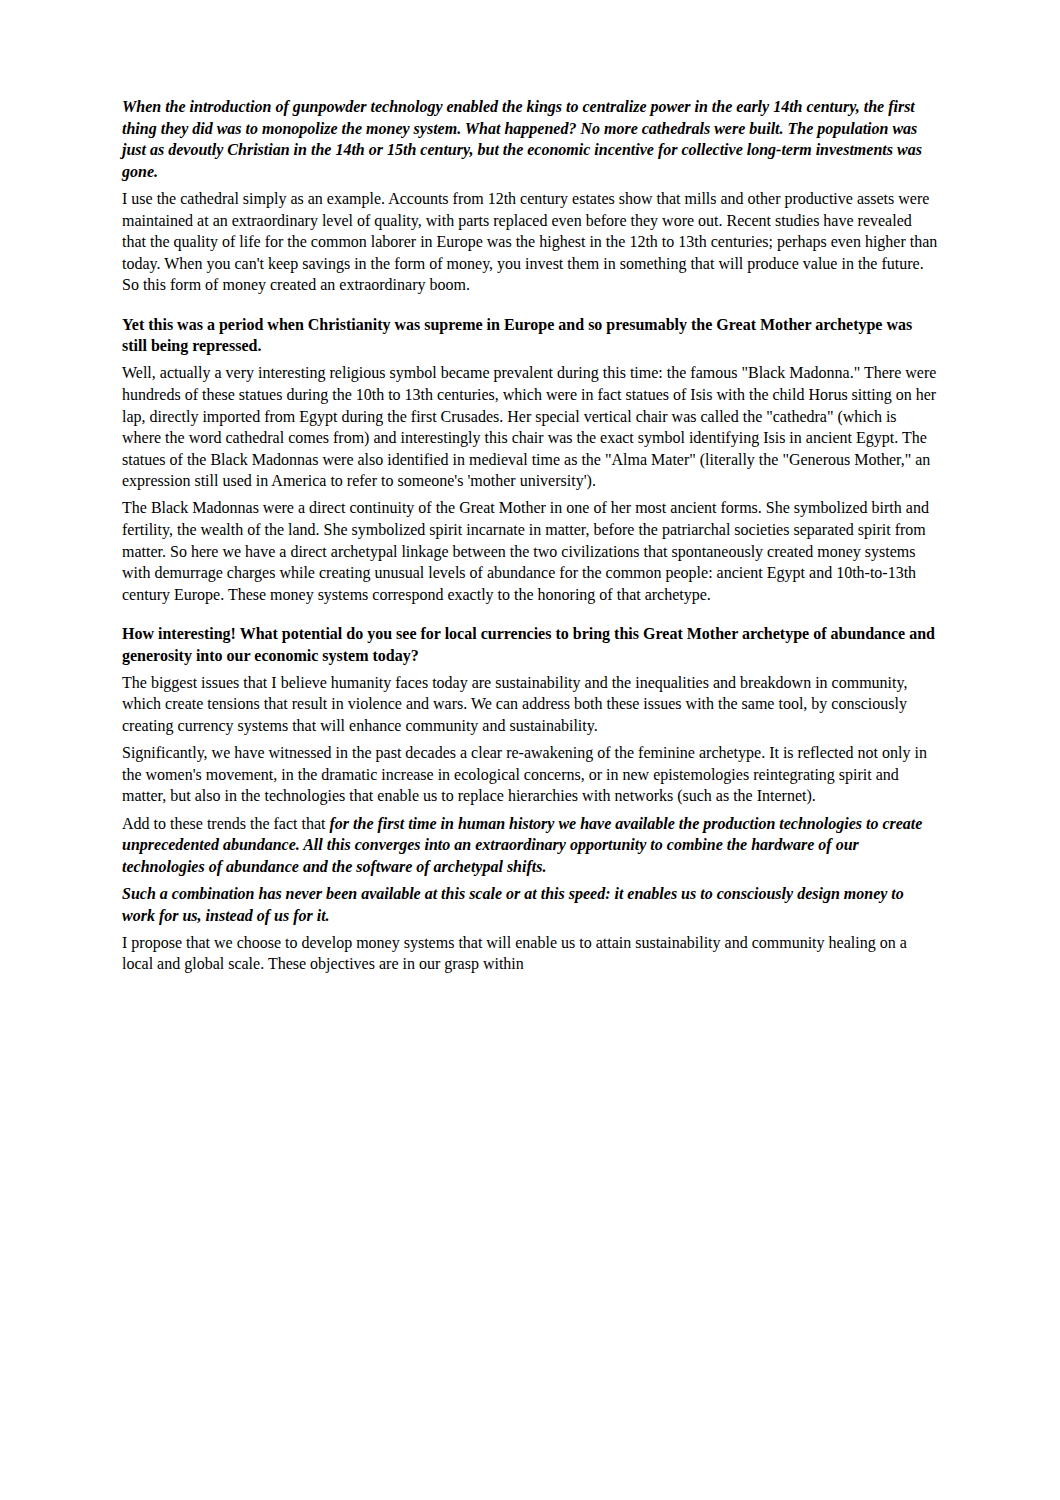When the introduction of gunpowder technology enabled the kings to centralize power in the early 14th century, the first thing they did was to monopolize the money system. What happened? No more cathedrals were built. The population was just as devoutly Christian in the 14th or 15th century, but the economic incentive for collective long-term investments was gone.
I use the cathedral simply as an example. Accounts from 12th century estates show that mills and other productive assets were maintained at an extraordinary level of quality, with parts replaced even before they wore out. Recent studies have revealed that the quality of life for the common laborer in Europe was the highest in the 12th to 13th centuries; perhaps even higher than today. When you can't keep savings in the form of money, you invest them in something that will produce value in the future. So this form of money created an extraordinary boom.
Yet this was a period when Christianity was supreme in Europe and so presumably the Great Mother archetype was still being repressed.
Well, actually a very interesting religious symbol became prevalent during this time: the famous "Black Madonna." There were hundreds of these statues during the 10th to 13th centuries, which were in fact statues of Isis with the child Horus sitting on her lap, directly imported from Egypt during the first Crusades. Her special vertical chair was called the "cathedra" (which is where the word cathedral comes from) and interestingly this chair was the exact symbol identifying Isis in ancient Egypt. The statues of the Black Madonnas were also identified in medieval time as the "Alma Mater" (literally the "Generous Mother," an expression still used in America to refer to someone's 'mother university').
The Black Madonnas were a direct continuity of the Great Mother in one of her most ancient forms. She symbolized birth and fertility, the wealth of the land. She symbolized spirit incarnate in matter, before the patriarchal societies separated spirit from matter. So here we have a direct archetypal linkage between the two civilizations that spontaneously created money systems with demurrage charges while creating unusual levels of abundance for the common people: ancient Egypt and 10th-to-13th century Europe. These money systems correspond exactly to the honoring of that archetype.
How interesting! What potential do you see for local currencies to bring this Great Mother archetype of abundance and generosity into our economic system today?
The biggest issues that I believe humanity faces today are sustainability and the inequalities and breakdown in community, which create tensions that result in violence and wars. We can address both these issues with the same tool, by consciously creating currency systems that will enhance community and sustainability.
Significantly, we have witnessed in the past decades a clear re-awakening of the feminine archetype. It is reflected not only in the women's movement, in the dramatic increase in ecological concerns, or in new epistemologies reintegrating spirit and matter, but also in the technologies that enable us to replace hierarchies with networks (such as the Internet).
Add to these trends the fact that for the first time in human history we have available the production technologies to create unprecedented abundance. All this converges into an extraordinary opportunity to combine the hardware of our technologies of abundance and the software of archetypal shifts.
Such a combination has never been available at this scale or at this speed: it enables us to consciously design money to work for us, instead of us for it.
I propose that we choose to develop money systems that will enable us to attain sustainability and community healing on a local and global scale. These objectives are in our grasp within